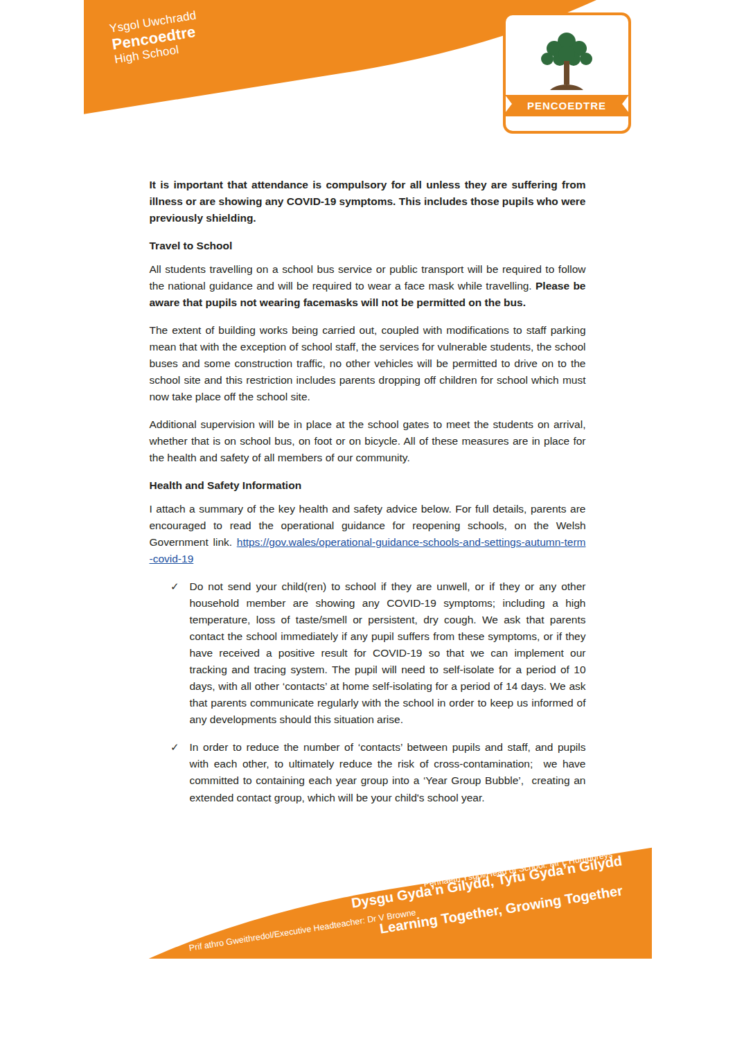Ysgol Uwchradd
Pencoedtre
High School
Merthyr Dyfan Road, Y Barri/Barry, Bro Morgannwg/Vale of Glamorgan CF62 9YQ01446 403500
PENCOEDTRE
It is important that attendance is compulsory for all unless they are suffering from illness or are showing any COVID-19 symptoms. This includes those pupils who were previously shielding.
Travel to School
All students travelling on a school bus service or public transport will be required to follow the national guidance and will be required to wear a face mask while travelling. Please be aware that pupils not wearing facemasks will not be permitted on the bus.
The extent of building works being carried out, coupled with modifications to staff parking mean that with the exception of school staff, the services for vulnerable students, the school buses and some construction traffic, no other vehicles will be permitted to drive on to the school site and this restriction includes parents dropping off children for school which must now take place off the school site.
Additional supervision will be in place at the school gates to meet the students on arrival, whether that is on school bus, on foot or on bicycle. All of these measures are in place for the health and safety of all members of our community.
Health and Safety Information
I attach a summary of the key health and safety advice below. For full details, parents are encouraged to read the operational guidance for reopening schools, on the Welsh Government link. https://gov.wales/operational-guidance-schools-and-settings-autumn-term-covid-19
Do not send your child(ren) to school if they are unwell, or if they or any other household member are showing any COVID-19 symptoms; including a high temperature, loss of taste/smell or persistent, dry cough. We ask that parents contact the school immediately if any pupil suffers from these symptoms, or if they have received a positive result for COVID-19 so that we can implement our tracking and tracing system. The pupil will need to self-isolate for a period of 10 days, with all other ‘contacts’ at home self-isolating for a period of 14 days. We ask that parents communicate regularly with the school in order to keep us informed of any developments should this situation arise.
In order to reduce the number of ‘contacts’ between pupils and staff, and pupils with each other, to ultimately reduce the risk of cross-contamination; we have committed to containing each year group into a ‘Year Group Bubble’, creating an extended contact group, which will be your child's school year.
Pennaeth Ysgol/Head of School: Mr L Humphreys
Dysgu Gyda’n Gilydd, Tyfu Gyda’n Gilydd
Learning Together, Growing Together
Prif athro Gweithredol/Executive Headteacher: Dr V Browne